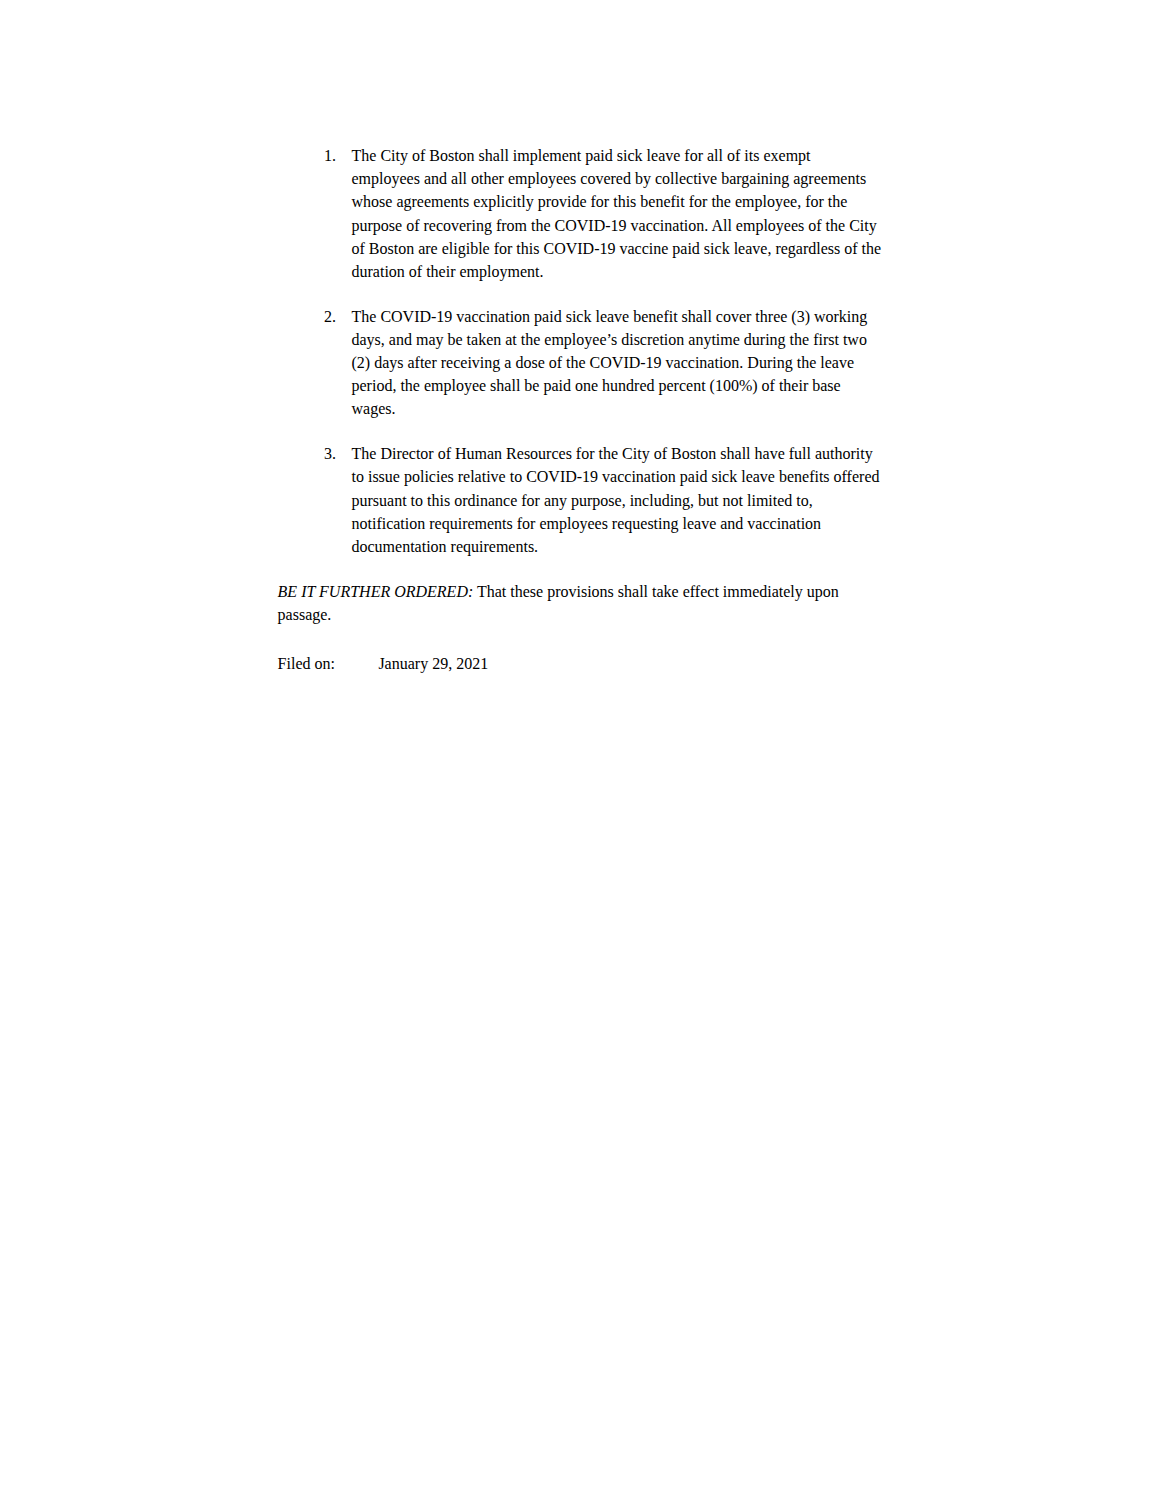The City of Boston shall implement paid sick leave for all of its exempt employees and all other employees covered by collective bargaining agreements whose agreements explicitly provide for this benefit for the employee, for the purpose of recovering from the COVID-19 vaccination. All employees of the City of Boston are eligible for this COVID-19 vaccine paid sick leave, regardless of the duration of their employment.
The COVID-19 vaccination paid sick leave benefit shall cover three (3) working days, and may be taken at the employee’s discretion anytime during the first two (2) days after receiving a dose of the COVID-19 vaccination. During the leave period, the employee shall be paid one hundred percent (100%) of their base wages.
The Director of Human Resources for the City of Boston shall have full authority to issue policies relative to COVID-19 vaccination paid sick leave benefits offered pursuant to this ordinance for any purpose, including, but not limited to, notification requirements for employees requesting leave and vaccination documentation requirements.
BE IT FURTHER ORDERED: That these provisions shall take effect immediately upon passage.
Filed on: January 29, 2021